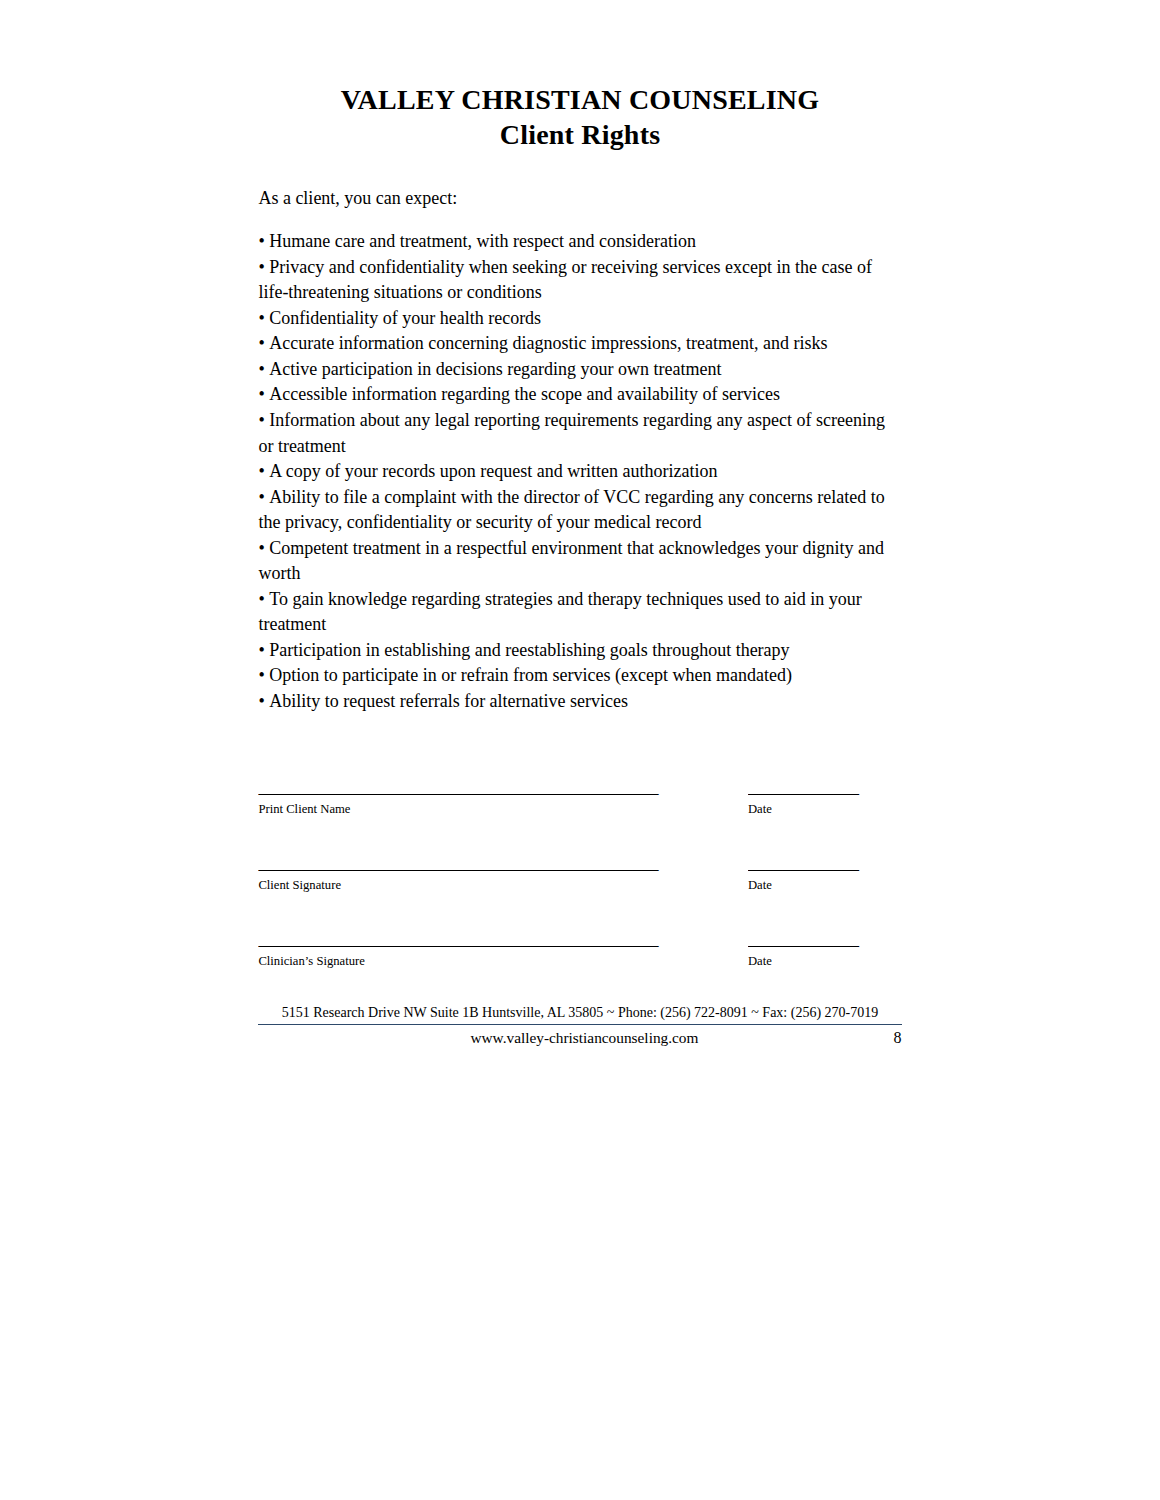VALLEY CHRISTIAN COUNSELINGClient Rights
As a client, you can expect:
Humane care and treatment, with respect and consideration
Privacy and confidentiality when seeking or receiving services except in the case of life-threatening situations or conditions
Confidentiality of your health records
Accurate information concerning diagnostic impressions, treatment, and risks
Active participation in decisions regarding your own treatment
Accessible information regarding the scope and availability of services
Information about any legal reporting requirements regarding any aspect of screening or treatment
A copy of your records upon request and written authorization
Ability to file a complaint with the director of VCC regarding any concerns related to the privacy, confidentiality or security of your medical record
Competent treatment in a respectful environment that acknowledges your dignity and worth
To gain knowledge regarding strategies and therapy techniques used to aid in your treatment
Participation in establishing and reestablishing goals throughout therapy
Option to participate in or refrain from services (except when mandated)
Ability to request referrals for alternative services
_______________________________________________
_____________
Print Client Name
Date
_______________________________________________
_____________
Client Signature
Date
_______________________________________________
_____________
Clinician’s Signature
Date
5151 Research Drive NW Suite 1B Huntsville, AL 35805 ~ Phone: (256) 722-8091 ~ Fax: (256) 270-7019
www.valley-christiancounseling.com
8